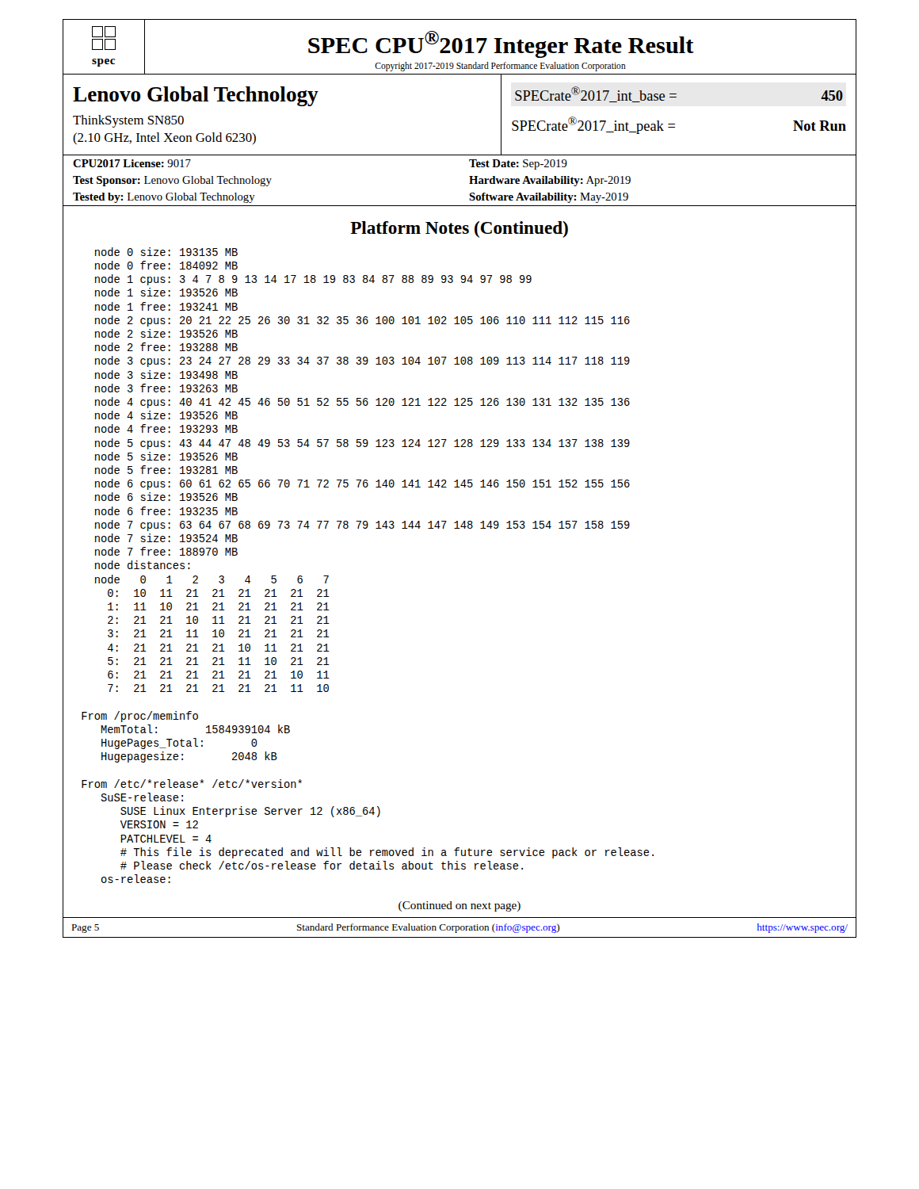spec
SPEC CPU®2017 Integer Rate Result
Copyright 2017-2019 Standard Performance Evaluation Corporation
Lenovo Global Technology
ThinkSystem SN850
(2.10 GHz, Intel Xeon Gold 6230)
SPECrate®2017_int_base = 450
SPECrate®2017_int_peak = Not Run
CPU2017 License: 9017
Test Date: Sep-2019
Test Sponsor: Lenovo Global Technology
Hardware Availability: Apr-2019
Tested by: Lenovo Global Technology
Software Availability: May-2019
Platform Notes (Continued)
   node 0 size: 193135 MB
   node 0 free: 184092 MB
   node 1 cpus: 3 4 7 8 9 13 14 17 18 19 83 84 87 88 89 93 94 97 98 99
   node 1 size: 193526 MB
   node 1 free: 193241 MB
   node 2 cpus: 20 21 22 25 26 30 31 32 35 36 100 101 102 105 106 110 111 112 115 116
   node 2 size: 193526 MB
   node 2 free: 193288 MB
   node 3 cpus: 23 24 27 28 29 33 34 37 38 39 103 104 107 108 109 113 114 117 118 119
   node 3 size: 193498 MB
   node 3 free: 193263 MB
   node 4 cpus: 40 41 42 45 46 50 51 52 55 56 120 121 122 125 126 130 131 132 135 136
   node 4 size: 193526 MB
   node 4 free: 193293 MB
   node 5 cpus: 43 44 47 48 49 53 54 57 58 59 123 124 127 128 129 133 134 137 138 139
   node 5 size: 193526 MB
   node 5 free: 193281 MB
   node 6 cpus: 60 61 62 65 66 70 71 72 75 76 140 141 142 145 146 150 151 152 155 156
   node 6 size: 193526 MB
   node 6 free: 193235 MB
   node 7 cpus: 63 64 67 68 69 73 74 77 78 79 143 144 147 148 149 153 154 157 158 159
   node 7 size: 193524 MB
   node 7 free: 188970 MB
   node distances:
   node   0   1   2   3   4   5   6   7
     0:  10  11  21  21  21  21  21  21
     1:  11  10  21  21  21  21  21  21
     2:  21  21  10  11  21  21  21  21
     3:  21  21  11  10  21  21  21  21
     4:  21  21  21  21  10  11  21  21
     5:  21  21  21  21  11  10  21  21
     6:  21  21  21  21  21  21  10  11
     7:  21  21  21  21  21  21  11  10

 From /proc/meminfo
    MemTotal:       1584939104 kB
    HugePages_Total:       0
    Hugepagesize:       2048 kB

 From /etc/*release* /etc/*version*
    SuSE-release:
       SUSE Linux Enterprise Server 12 (x86_64)
       VERSION = 12
       PATCHLEVEL = 4
       # This file is deprecated and will be removed in a future service pack or release.
       # Please check /etc/os-release for details about this release.
    os-release:
(Continued on next page)
Page 5
Standard Performance Evaluation Corporation (info@spec.org)
https://www.spec.org/